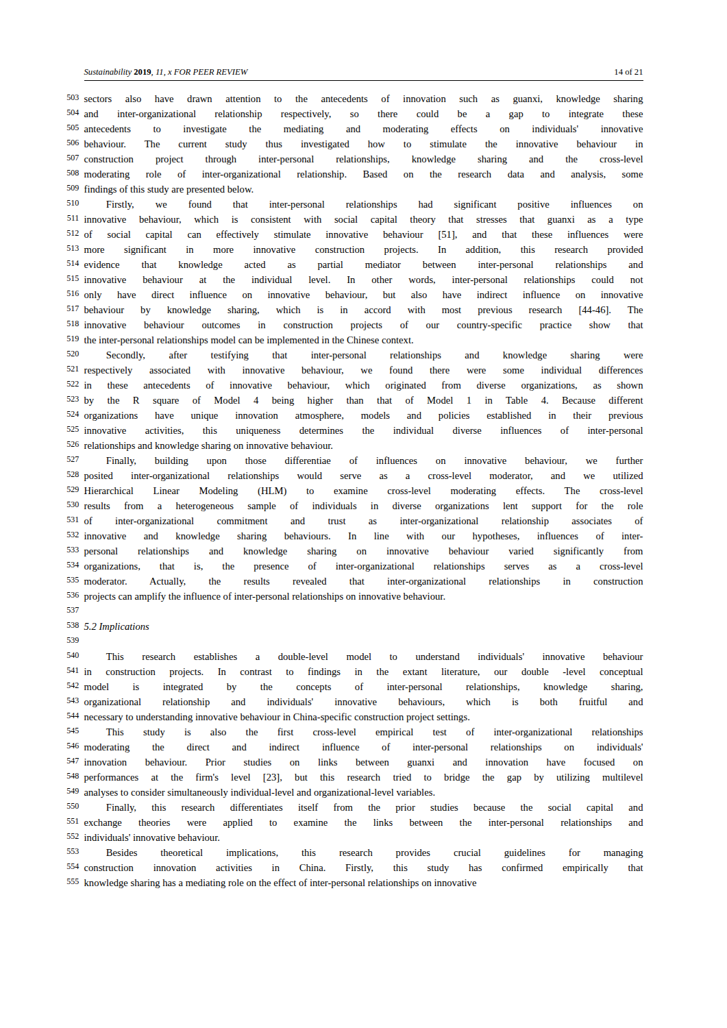Sustainability 2019, 11, x FOR PEER REVIEW
14 of 21
sectors also have drawn attention to the antecedents of innovation such as guanxi, knowledge sharing
and inter-organizational relationship respectively, so there could be a gap to integrate these
antecedents to investigate the mediating and moderating effects on individuals' innovative
behaviour. The current study thus investigated how to stimulate the innovative behaviour in
construction project through inter-personal relationships, knowledge sharing and the cross-level
moderating role of inter-organizational relationship. Based on the research data and analysis, some
findings of this study are presented below.
Firstly, we found that inter-personal relationships had significant positive influences on
innovative behaviour, which is consistent with social capital theory that stresses that guanxi as a type
of social capital can effectively stimulate innovative behaviour [51], and that these influences were
more significant in more innovative construction projects. In addition, this research provided
evidence that knowledge acted as partial mediator between inter-personal relationships and
innovative behaviour at the individual level. In other words, inter-personal relationships could not
only have direct influence on innovative behaviour, but also have indirect influence on innovative
behaviour by knowledge sharing, which is in accord with most previous research [44-46]. The
innovative behaviour outcomes in construction projects of our country-specific practice show that
the inter-personal relationships model can be implemented in the Chinese context.
Secondly, after testifying that inter-personal relationships and knowledge sharing were
respectively associated with innovative behaviour, we found there were some individual differences
in these antecedents of innovative behaviour, which originated from diverse organizations, as shown
by the R square of Model 4 being higher than that of Model 1 in Table 4. Because different
organizations have unique innovation atmosphere, models and policies established in their previous
innovative activities, this uniqueness determines the individual diverse influences of inter-personal
relationships and knowledge sharing on innovative behaviour.
Finally, building upon those differentiae of influences on innovative behaviour, we further
posited inter-organizational relationships would serve as a cross-level moderator, and we utilized
Hierarchical Linear Modeling (HLM) to examine cross-level moderating effects. The cross-level
results from a heterogeneous sample of individuals in diverse organizations lent support for the role
of inter-organizational commitment and trust as inter-organizational relationship associates of
innovative and knowledge sharing behaviours. In line with our hypotheses, influences of inter-
personal relationships and knowledge sharing on innovative behaviour varied significantly from
organizations, that is, the presence of inter-organizational relationships serves as a cross-level
moderator. Actually, the results revealed that inter-organizational relationships in construction
projects can amplify the influence of inter-personal relationships on innovative behaviour.
5.2 Implications
This research establishes a double-level model to understand individuals' innovative behaviour
in construction projects. In contrast to findings in the extant literature, our double -level conceptual
model is integrated by the concepts of inter-personal relationships, knowledge sharing,
organizational relationship and individuals' innovative behaviours, which is both fruitful and
necessary to understanding innovative behaviour in China-specific construction project settings.
This study is also the first cross-level empirical test of inter-organizational relationships
moderating the direct and indirect influence of inter-personal relationships on individuals'
innovation behaviour. Prior studies on links between guanxi and innovation have focused on
performances at the firm's level [23], but this research tried to bridge the gap by utilizing multilevel
analyses to consider simultaneously individual-level and organizational-level variables.
Finally, this research differentiates itself from the prior studies because the social capital and
exchange theories were applied to examine the links between the inter-personal relationships and
individuals' innovative behaviour.
Besides theoretical implications, this research provides crucial guidelines for managing
construction innovation activities in China. Firstly, this study has confirmed empirically that
knowledge sharing has a mediating role on the effect of inter-personal relationships on innovative